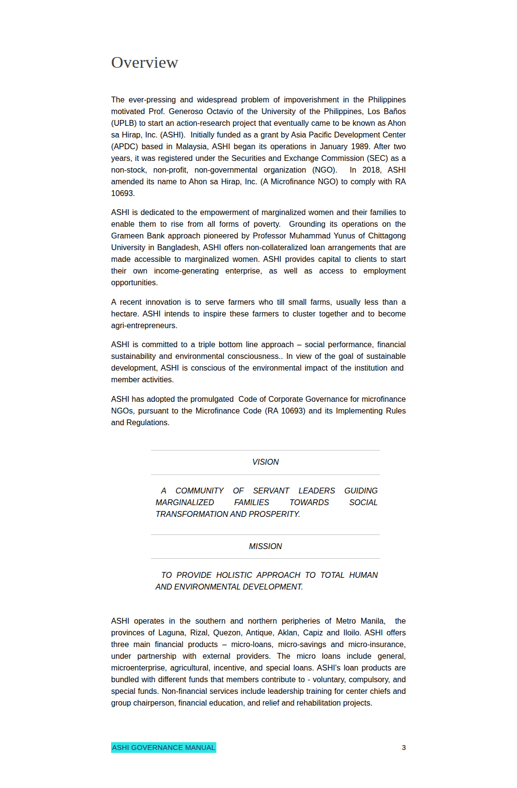Overview
The ever-pressing and widespread problem of impoverishment in the Philippines motivated Prof. Generoso Octavio of the University of the Philippines, Los Baños (UPLB) to start an action-research project that eventually came to be known as Ahon sa Hirap, Inc. (ASHI). Initially funded as a grant by Asia Pacific Development Center (APDC) based in Malaysia, ASHI began its operations in January 1989. After two years, it was registered under the Securities and Exchange Commission (SEC) as a non-stock, non-profit, non-governmental organization (NGO). In 2018, ASHI amended its name to Ahon sa Hirap, Inc. (A Microfinance NGO) to comply with RA 10693.
ASHI is dedicated to the empowerment of marginalized women and their families to enable them to rise from all forms of poverty. Grounding its operations on the Grameen Bank approach pioneered by Professor Muhammad Yunus of Chittagong University in Bangladesh, ASHI offers non-collateralized loan arrangements that are made accessible to marginalized women. ASHI provides capital to clients to start their own income-generating enterprise, as well as access to employment opportunities.
A recent innovation is to serve farmers who till small farms, usually less than a hectare. ASHI intends to inspire these farmers to cluster together and to become agri-entrepreneurs.
ASHI is committed to a triple bottom line approach – social performance, financial sustainability and environmental consciousness.. In view of the goal of sustainable development, ASHI is conscious of the environmental impact of the institution and member activities.
ASHI has adopted the promulgated Code of Corporate Governance for microfinance NGOs, pursuant to the Microfinance Code (RA 10693) and its Implementing Rules and Regulations.
VISION
A COMMUNITY OF SERVANT LEADERS GUIDING MARGINALIZED FAMILIES TOWARDS SOCIAL TRANSFORMATION AND PROSPERITY.
MISSION
TO PROVIDE HOLISTIC APPROACH TO TOTAL HUMAN AND ENVIRONMENTAL DEVELOPMENT.
ASHI operates in the southern and northern peripheries of Metro Manila, the provinces of Laguna, Rizal, Quezon, Antique, Aklan, Capiz and Iloilo. ASHI offers three main financial products – micro-loans, micro-savings and micro-insurance, under partnership with external providers. The micro loans include general, microenterprise, agricultural, incentive, and special loans. ASHI's loan products are bundled with different funds that members contribute to - voluntary, compulsory, and special funds. Non-financial services include leadership training for center chiefs and group chairperson, financial education, and relief and rehabilitation projects.
ASHI GOVERNANCE MANUAL 3